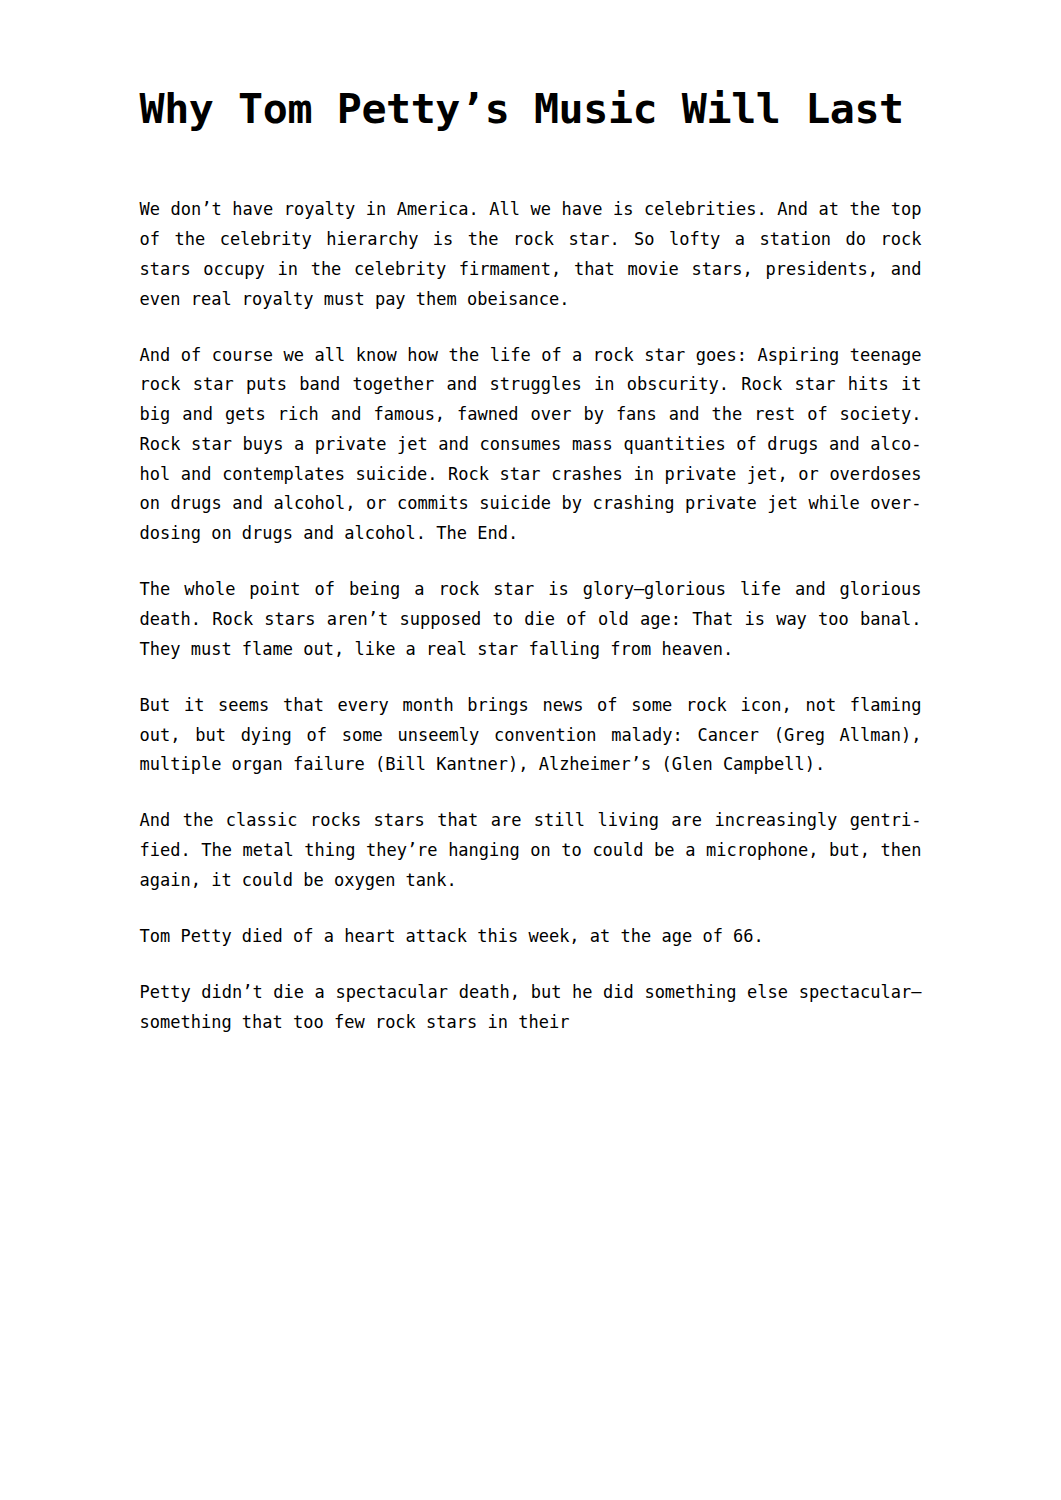Why Tom Petty’s Music Will Last
We don’t have royalty in America. All we have is celebrities. And at the top of the celebrity hierarchy is the rock star. So lofty a station do rock stars occupy in the celebrity firmament, that movie stars, presidents, and even real royalty must pay them obeisance.
And of course we all know how the life of a rock star goes: Aspiring teenage rock star puts band together and struggles in obscurity. Rock star hits it big and gets rich and famous, fawned over by fans and the rest of society. Rock star buys a private jet and consumes mass quantities of drugs and alcohol and contemplates suicide. Rock star crashes in private jet, or overdoses on drugs and alcohol, or commits suicide by crashing private jet while overdosing on drugs and alcohol. The End.
The whole point of being a rock star is glory—glorious life and glorious death. Rock stars aren’t supposed to die of old age: That is way too banal. They must flame out, like a real star falling from heaven.
But it seems that every month brings news of some rock icon, not flaming out, but dying of some unseemly convention malady: Cancer (Greg Allman), multiple organ failure (Bill Kantner), Alzheimer’s (Glen Campbell).
And the classic rocks stars that are still living are increasingly gentrified. The metal thing they’re hanging on to could be a microphone, but, then again, it could be oxygen tank.
Tom Petty died of a heart attack this week, at the age of 66.
Petty didn’t die a spectacular death, but he did something else spectacular—something that too few rock stars in their